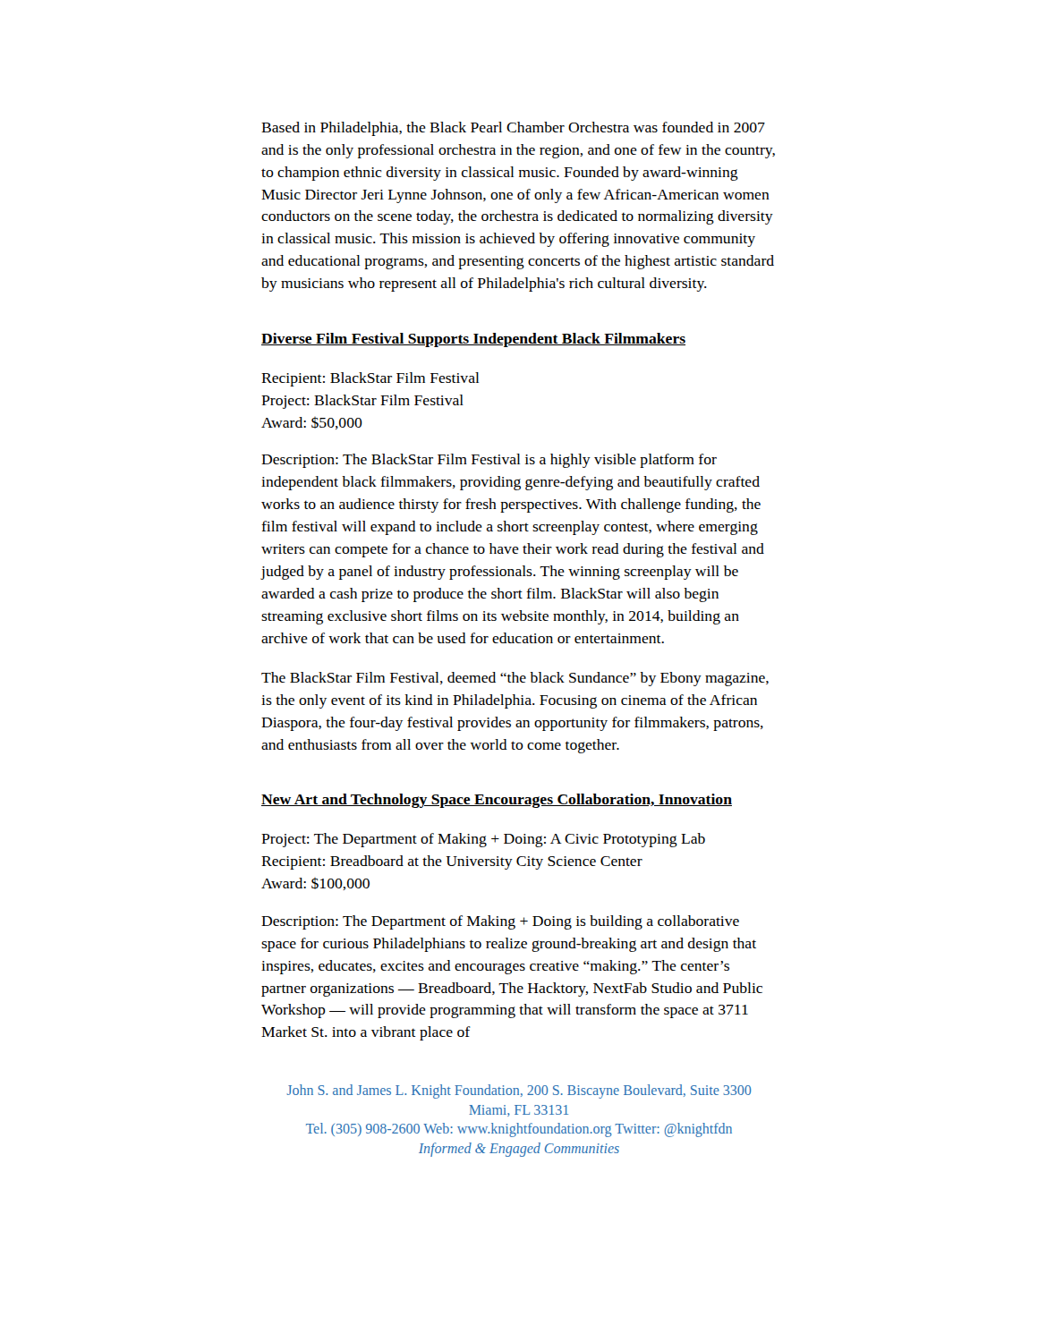Based in Philadelphia, the Black Pearl Chamber Orchestra was founded in 2007 and is the only professional orchestra in the region, and one of few in the country, to champion ethnic diversity in classical music. Founded by award-winning Music Director Jeri Lynne Johnson, one of only a few African-American women conductors on the scene today, the orchestra is dedicated to normalizing diversity in classical music. This mission is achieved by offering innovative community and educational programs, and presenting concerts of the highest artistic standard by musicians who represent all of Philadelphia's rich cultural diversity.
Diverse Film Festival Supports Independent Black Filmmakers
Recipient: BlackStar Film Festival
Project: BlackStar Film Festival
Award: $50,000
Description: The BlackStar Film Festival is a highly visible platform for independent black filmmakers, providing genre-defying and beautifully crafted works to an audience thirsty for fresh perspectives. With challenge funding, the film festival will expand to include a short screenplay contest, where emerging writers can compete for a chance to have their work read during the festival and judged by a panel of industry professionals. The winning screenplay will be awarded a cash prize to produce the short film. BlackStar will also begin streaming exclusive short films on its website monthly, in 2014, building an archive of work that can be used for education or entertainment.
The BlackStar Film Festival, deemed “the black Sundance” by Ebony magazine, is the only event of its kind in Philadelphia. Focusing on cinema of the African Diaspora, the four-day festival provides an opportunity for filmmakers, patrons, and enthusiasts from all over the world to come together.
New Art and Technology Space Encourages Collaboration, Innovation
Project: The Department of Making + Doing: A Civic Prototyping Lab
Recipient: Breadboard at the University City Science Center
Award: $100,000
Description: The Department of Making + Doing is building a collaborative space for curious Philadelphians to realize ground-breaking art and design that inspires, educates, excites and encourages creative “making.” The center’s partner organizations — Breadboard, The Hacktory, NextFab Studio and Public Workshop — will provide programming that will transform the space at 3711 Market St. into a vibrant place of
John S. and James L. Knight Foundation, 200 S. Biscayne Boulevard, Suite 3300
Miami, FL 33131
Tel. (305) 908-2600 Web: www.knightfoundation.org Twitter: @knightfdn
Informed & Engaged Communities